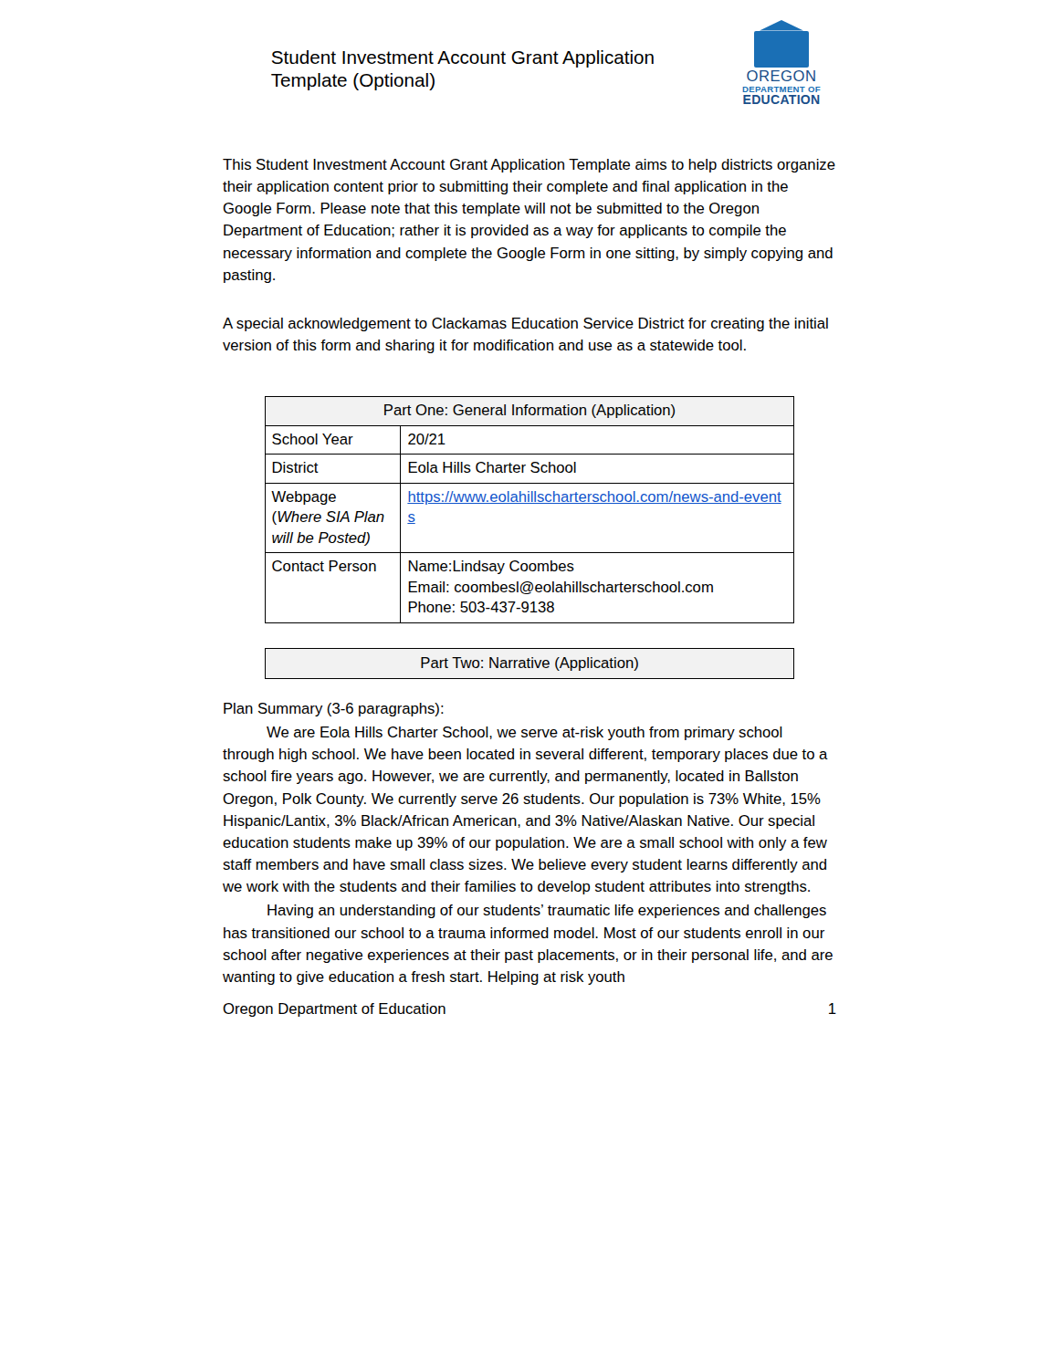Student Investment Account Grant Application Template (Optional)
OREGON DEPARTMENT OF EDUCATION
This Student Investment Account Grant Application Template aims to help districts organize their application content prior to submitting their complete and final application in the Google Form. Please note that this template will not be submitted to the Oregon Department of Education; rather it is provided as a way for applicants to compile the necessary information and complete the Google Form in one sitting, by simply copying and pasting.
A special acknowledgement to Clackamas Education Service District for creating the initial version of this form and sharing it for modification and use as a statewide tool.
| Part One: General Information (Application) |
| --- |
| School Year | 20/21 |
| District | Eola Hills Charter School |
| Webpage ( Where SIA Plan will be Posted) | https://www.eolahillscharterschool.com/news-and-events |
| Contact Person | Name:Lindsay Coombes Email: coombesl@eolahillscharterschool.com Phone: 503-437-9138 |
| Part Two: Narrative (Application) |
| --- |
Plan Summary (3-6 paragraphs):
We are Eola Hills Charter School, we serve at-risk youth from primary school through high school. We have been located in several different, temporary places due to a school fire years ago. However, we are currently, and permanently, located in Ballston Oregon, Polk County. We currently serve 26 students. Our population is 73% White, 15% Hispanic/Lantix, 3% Black/African American, and 3% Native/Alaskan Native. Our special education students make up 39% of our population. We are a small school with only a few staff members and have small class sizes. We believe every student learns differently and we work with the students and their families to develop student attributes into strengths.
Having an understanding of our students’ traumatic life experiences and challenges has transitioned our school to a trauma informed model. Most of our students enroll in our school after negative experiences at their past placements, or in their personal life, and are wanting to give education a fresh start. Helping at risk youth
Oregon Department of Education 1